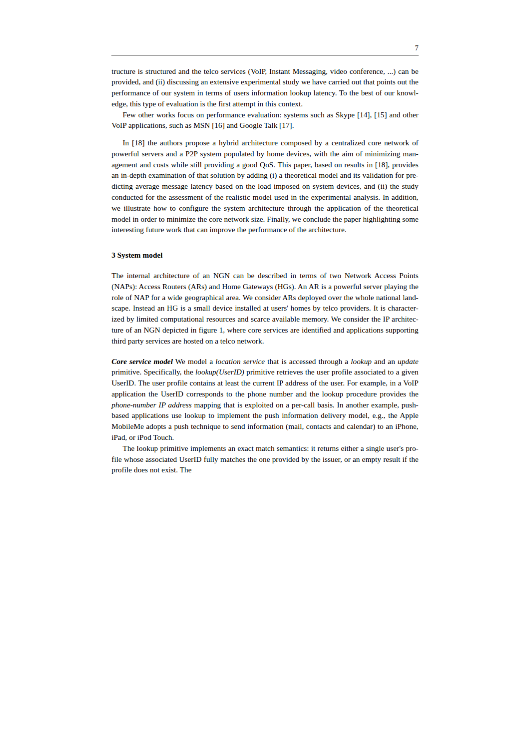7
tructure is structured and the telco services (VoIP, Instant Messaging, video conference, ...) can be provided, and (ii) discussing an extensive experimental study we have carried out that points out the performance of our system in terms of users information lookup latency. To the best of our knowledge, this type of evaluation is the first attempt in this context.
Few other works focus on performance evaluation: systems such as Skype [14], [15] and other VoIP applications, such as MSN [16] and Google Talk [17].
In [18] the authors propose a hybrid architecture composed by a centralized core network of powerful servers and a P2P system populated by home devices, with the aim of minimizing management and costs while still providing a good QoS. This paper, based on results in [18], provides an in-depth examination of that solution by adding (i) a theoretical model and its validation for predicting average message latency based on the load imposed on system devices, and (ii) the study conducted for the assessment of the realistic model used in the experimental analysis. In addition, we illustrate how to configure the system architecture through the application of the theoretical model in order to minimize the core network size. Finally, we conclude the paper highlighting some interesting future work that can improve the performance of the architecture.
3 System model
The internal architecture of an NGN can be described in terms of two Network Access Points (NAPs): Access Routers (ARs) and Home Gateways (HGs). An AR is a powerful server playing the role of NAP for a wide geographical area. We consider ARs deployed over the whole national landscape. Instead an HG is a small device installed at users' homes by telco providers. It is characterized by limited computational resources and scarce available memory. We consider the IP architecture of an NGN depicted in figure 1, where core services are identified and applications supporting third party services are hosted on a telco network.
Core service model We model a location service that is accessed through a lookup and an update primitive. Specifically, the lookup(UserID) primitive retrieves the user profile associated to a given UserID. The user profile contains at least the current IP address of the user. For example, in a VoIP application the UserID corresponds to the phone number and the lookup procedure provides the phone-number IP address mapping that is exploited on a per-call basis. In another example, push-based applications use lookup to implement the push information delivery model, e.g., the Apple MobileMe adopts a push technique to send information (mail, contacts and calendar) to an iPhone, iPad, or iPod Touch.
The lookup primitive implements an exact match semantics: it returns either a single user's profile whose associated UserID fully matches the one provided by the issuer, or an empty result if the profile does not exist. The